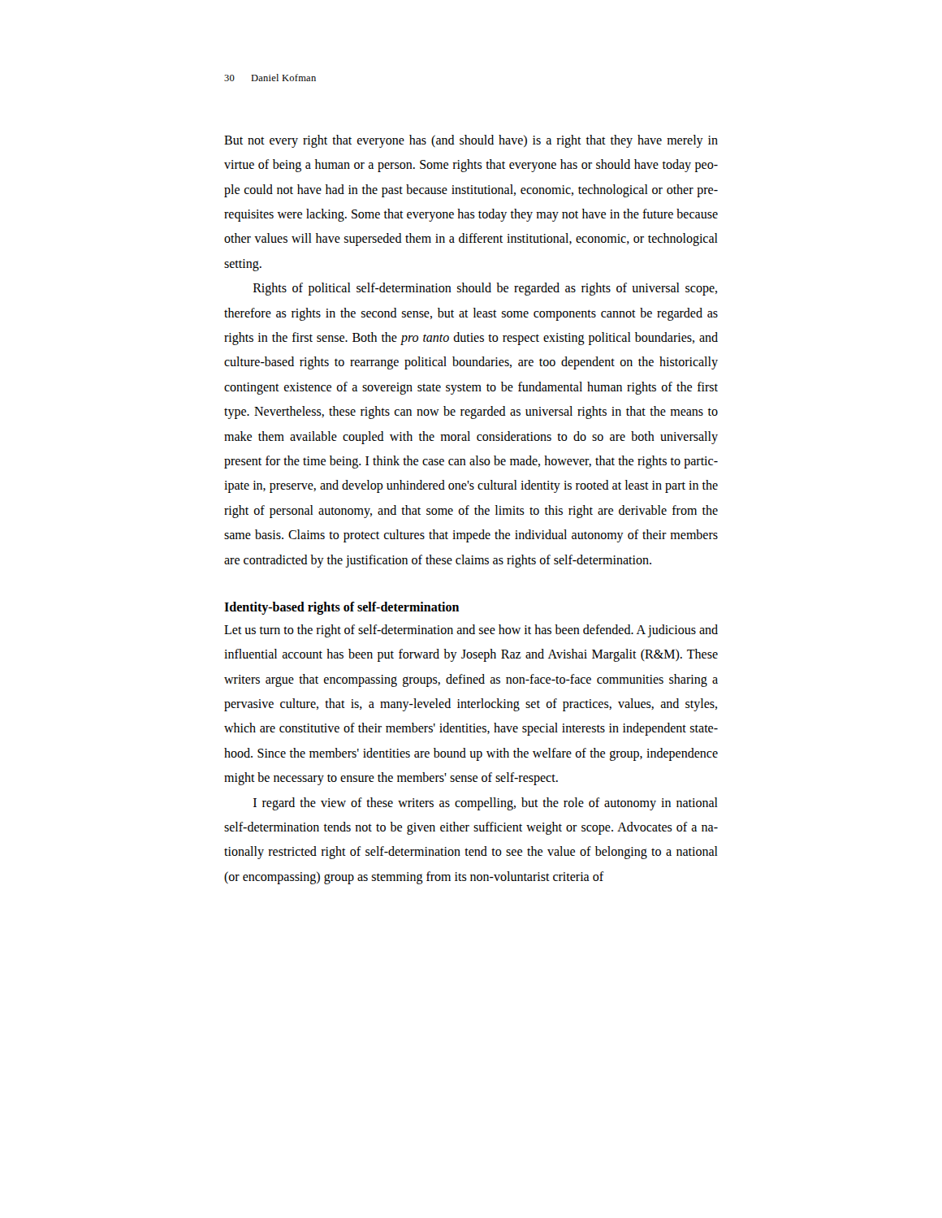30 Daniel Kofman
But not every right that everyone has (and should have) is a right that they have merely in virtue of being a human or a person. Some rights that everyone has or should have today people could not have had in the past because institutional, economic, technological or other prerequisites were lacking. Some that everyone has today they may not have in the future because other values will have superseded them in a different institutional, economic, or technological setting.
Rights of political self-determination should be regarded as rights of universal scope, therefore as rights in the second sense, but at least some components cannot be regarded as rights in the first sense. Both the pro tanto duties to respect existing political boundaries, and culture-based rights to rearrange political boundaries, are too dependent on the historically contingent existence of a sovereign state system to be fundamental human rights of the first type. Nevertheless, these rights can now be regarded as universal rights in that the means to make them available coupled with the moral considerations to do so are both universally present for the time being. I think the case can also be made, however, that the rights to participate in, preserve, and develop unhindered one's cultural identity is rooted at least in part in the right of personal autonomy, and that some of the limits to this right are derivable from the same basis. Claims to protect cultures that impede the individual autonomy of their members are contradicted by the justification of these claims as rights of self-determination.
Identity-based rights of self-determination
Let us turn to the right of self-determination and see how it has been defended. A judicious and influential account has been put forward by Joseph Raz and Avishai Margalit (R&M). These writers argue that encompassing groups, defined as non-face-to-face communities sharing a pervasive culture, that is, a many-leveled interlocking set of practices, values, and styles, which are constitutive of their members' identities, have special interests in independent statehood. Since the members' identities are bound up with the welfare of the group, independence might be necessary to ensure the members' sense of self-respect.
I regard the view of these writers as compelling, but the role of autonomy in national self-determination tends not to be given either sufficient weight or scope. Advocates of a nationally restricted right of self-determination tend to see the value of belonging to a national (or encompassing) group as stemming from its non-voluntarist criteria of